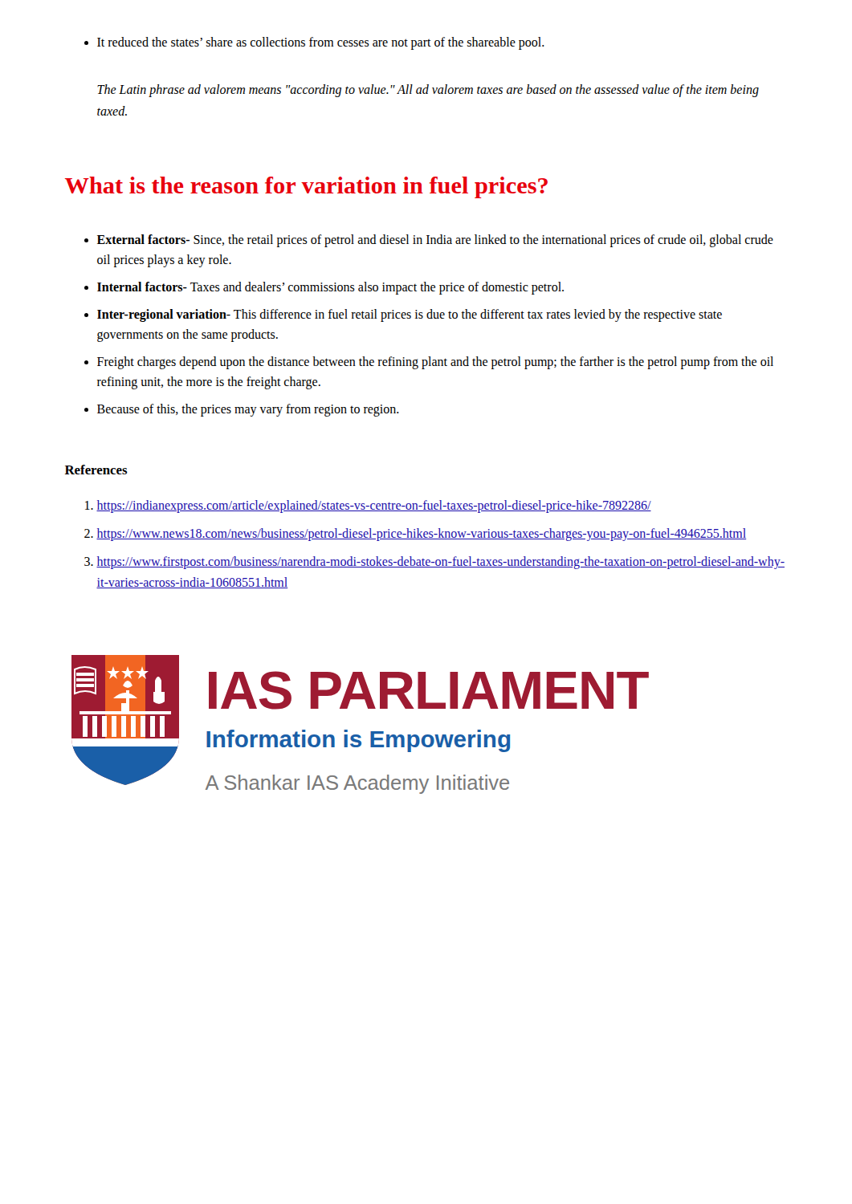It reduced the states’ share as collections from cesses are not part of the shareable pool.
The Latin phrase ad valorem means "according to value." All ad valorem taxes are based on the assessed value of the item being taxed.
What is the reason for variation in fuel prices?
External factors- Since, the retail prices of petrol and diesel in India are linked to the international prices of crude oil, global crude oil prices plays a key role.
Internal factors- Taxes and dealers’ commissions also impact the price of domestic petrol.
Inter-regional variation- This difference in fuel retail prices is due to the different tax rates levied by the respective state governments on the same products.
Freight charges depend upon the distance between the refining plant and the petrol pump; the farther is the petrol pump from the oil refining unit, the more is the freight charge.
Because of this, the prices may vary from region to region.
References
https://indianexpress.com/article/explained/states-vs-centre-on-fuel-taxes-petrol-diesel-price-hike-7892286/
https://www.news18.com/news/business/petrol-diesel-price-hikes-know-various-taxes-charges-you-pay-on-fuel-4946255.html
https://www.firstpost.com/business/narendra-modi-stokes-debate-on-fuel-taxes-understanding-the-taxation-on-petrol-diesel-and-why-it-varies-across-india-10608551.html
IAS PARLIAMENT
Information is Empowering
A Shankar IAS Academy Initiative